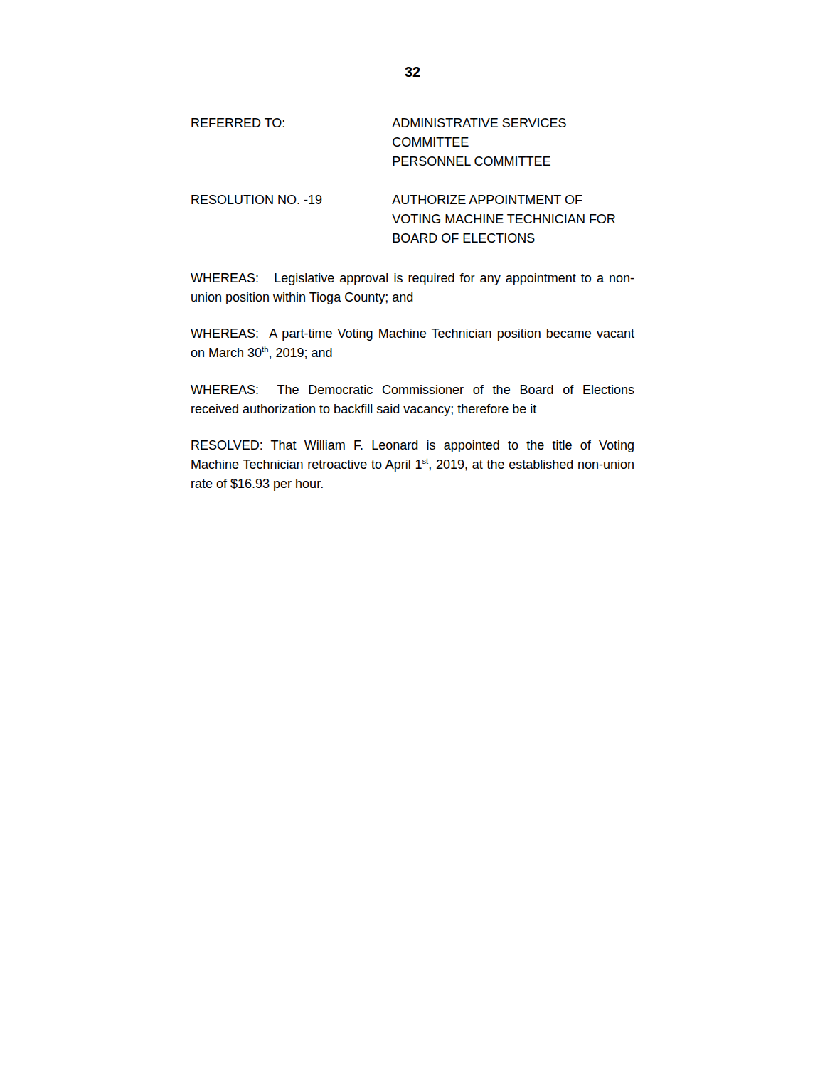32
| REFERRED TO: | ADMINISTRATIVE SERVICES COMMITTEE PERSONNEL COMMITTEE |
| RESOLUTION NO. -19 | AUTHORIZE APPOINTMENT OF VOTING MACHINE TECHNICIAN FOR BOARD OF ELECTIONS |
WHEREAS: Legislative approval is required for any appointment to a non-union position within Tioga County; and
WHEREAS: A part-time Voting Machine Technician position became vacant on March 30th, 2019; and
WHEREAS: The Democratic Commissioner of the Board of Elections received authorization to backfill said vacancy; therefore be it
RESOLVED: That William F. Leonard is appointed to the title of Voting Machine Technician retroactive to April 1st, 2019, at the established non-union rate of $16.93 per hour.